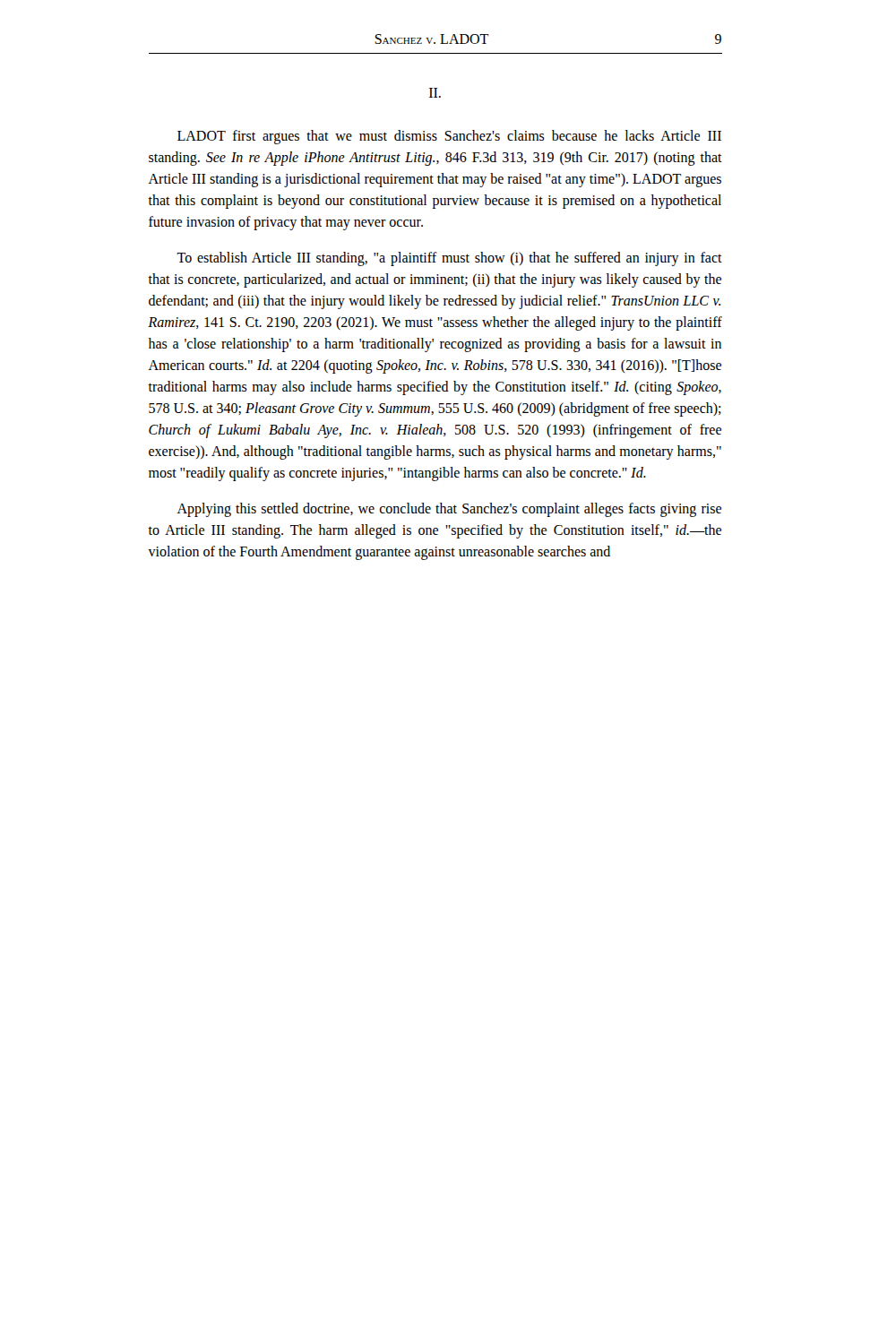Sanchez v. LADOT 9
II.
LADOT first argues that we must dismiss Sanchez's claims because he lacks Article III standing. See In re Apple iPhone Antitrust Litig., 846 F.3d 313, 319 (9th Cir. 2017) (noting that Article III standing is a jurisdictional requirement that may be raised "at any time"). LADOT argues that this complaint is beyond our constitutional purview because it is premised on a hypothetical future invasion of privacy that may never occur.
To establish Article III standing, "a plaintiff must show (i) that he suffered an injury in fact that is concrete, particularized, and actual or imminent; (ii) that the injury was likely caused by the defendant; and (iii) that the injury would likely be redressed by judicial relief." TransUnion LLC v. Ramirez, 141 S. Ct. 2190, 2203 (2021). We must "assess whether the alleged injury to the plaintiff has a 'close relationship' to a harm 'traditionally' recognized as providing a basis for a lawsuit in American courts." Id. at 2204 (quoting Spokeo, Inc. v. Robins, 578 U.S. 330, 341 (2016)). "[T]hose traditional harms may also include harms specified by the Constitution itself." Id. (citing Spokeo, 578 U.S. at 340; Pleasant Grove City v. Summum, 555 U.S. 460 (2009) (abridgment of free speech); Church of Lukumi Babalu Aye, Inc. v. Hialeah, 508 U.S. 520 (1993) (infringement of free exercise)). And, although "traditional tangible harms, such as physical harms and monetary harms," most "readily qualify as concrete injuries," "intangible harms can also be concrete." Id.
Applying this settled doctrine, we conclude that Sanchez's complaint alleges facts giving rise to Article III standing. The harm alleged is one "specified by the Constitution itself," id.—the violation of the Fourth Amendment guarantee against unreasonable searches and